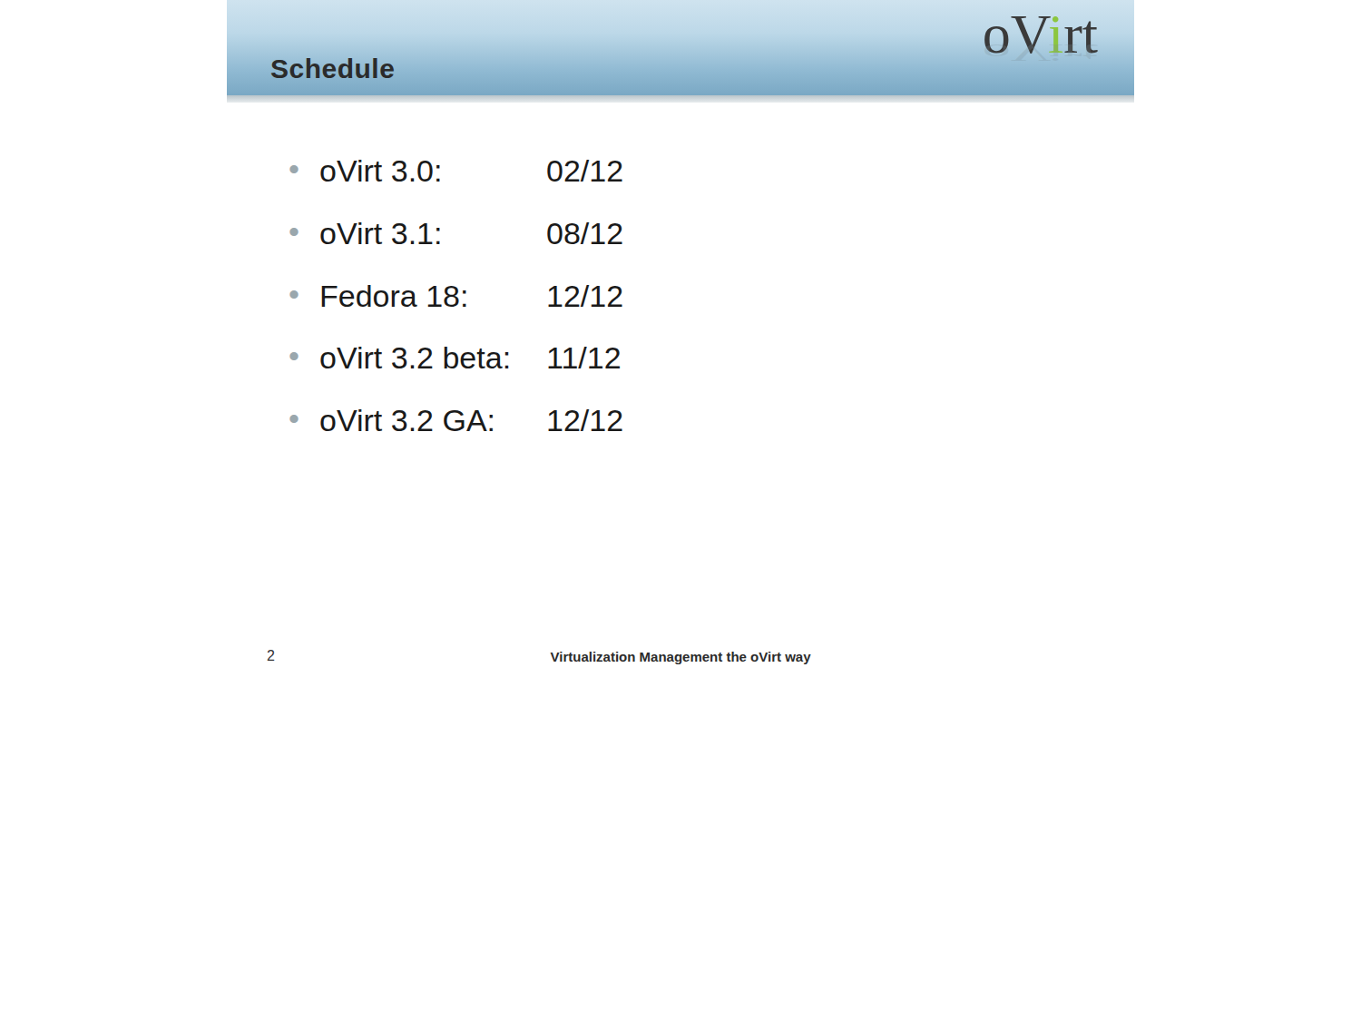Schedule
oVirt
oVirt
oVirt 3.0: 02/12
oVirt 3.1: 08/12
Fedora 18: 12/12
oVirt 3.2 beta: 11/12
oVirt 3.2 GA: 12/12
2
Virtualization Management the oVirt way